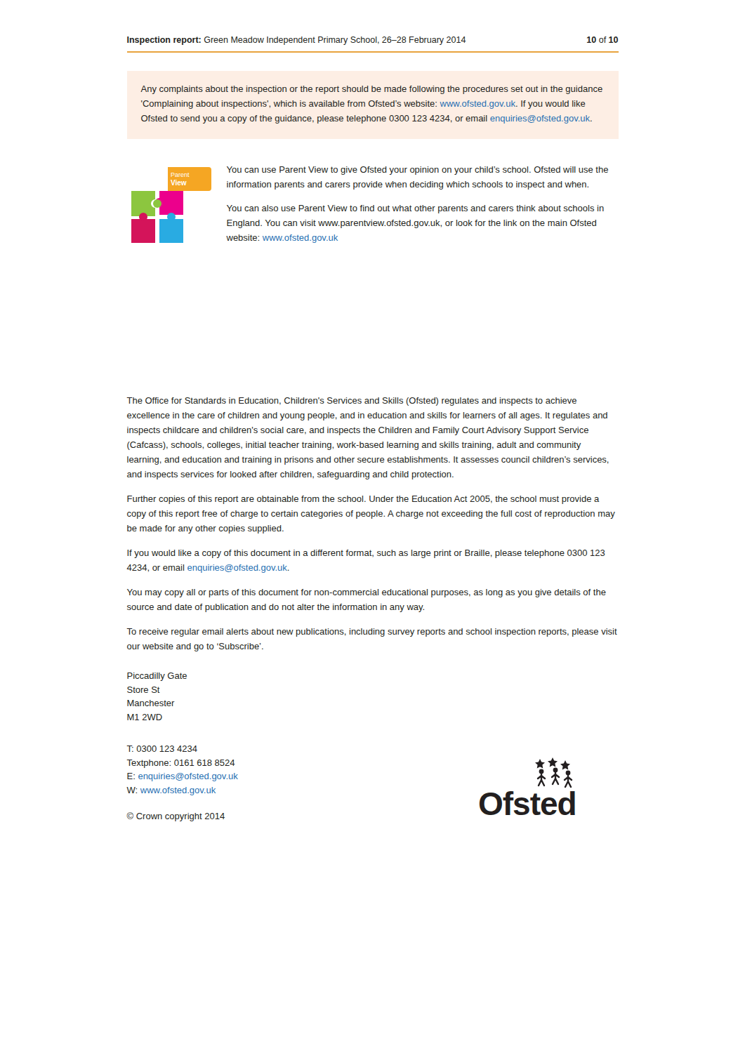Inspection report: Green Meadow Independent Primary School, 26–28 February 2014
10 of 10
Any complaints about the inspection or the report should be made following the procedures set out in the guidance 'Complaining about inspections', which is available from Ofsted’s website: www.ofsted.gov.uk. If you would like Ofsted to send you a copy of the guidance, please telephone 0300 123 4234, or email enquiries@ofsted.gov.uk.
Parent View
You can use Parent View to give Ofsted your opinion on your child’s school. Ofsted will use the information parents and carers provide when deciding which schools to inspect and when.
You can also use Parent View to find out what other parents and carers think about schools in England. You can visit www.parentview.ofsted.gov.uk, or look for the link on the main Ofsted website: www.ofsted.gov.uk
The Office for Standards in Education, Children's Services and Skills (Ofsted) regulates and inspects to achieve excellence in the care of children and young people, and in education and skills for learners of all ages. It regulates and inspects childcare and children's social care, and inspects the Children and Family Court Advisory Support Service (Cafcass), schools, colleges, initial teacher training, work-based learning and skills training, adult and community learning, and education and training in prisons and other secure establishments. It assesses council children’s services, and inspects services for looked after children, safeguarding and child protection.
Further copies of this report are obtainable from the school. Under the Education Act 2005, the school must provide a copy of this report free of charge to certain categories of people. A charge not exceeding the full cost of reproduction may be made for any other copies supplied.
If you would like a copy of this document in a different format, such as large print or Braille, please telephone 0300 123 4234, or email enquiries@ofsted.gov.uk.
You may copy all or parts of this document for non-commercial educational purposes, as long as you give details of the source and date of publication and do not alter the information in any way.
To receive regular email alerts about new publications, including survey reports and school inspection reports, please visit our website and go to ‘Subscribe’.
Piccadilly Gate
Store St
Manchester
M1 2WD
T: 0300 123 4234
Textphone: 0161 618 8524
E: enquiries@ofsted.gov.uk
W: www.ofsted.gov.uk
© Crown copyright 2014
Ofsted